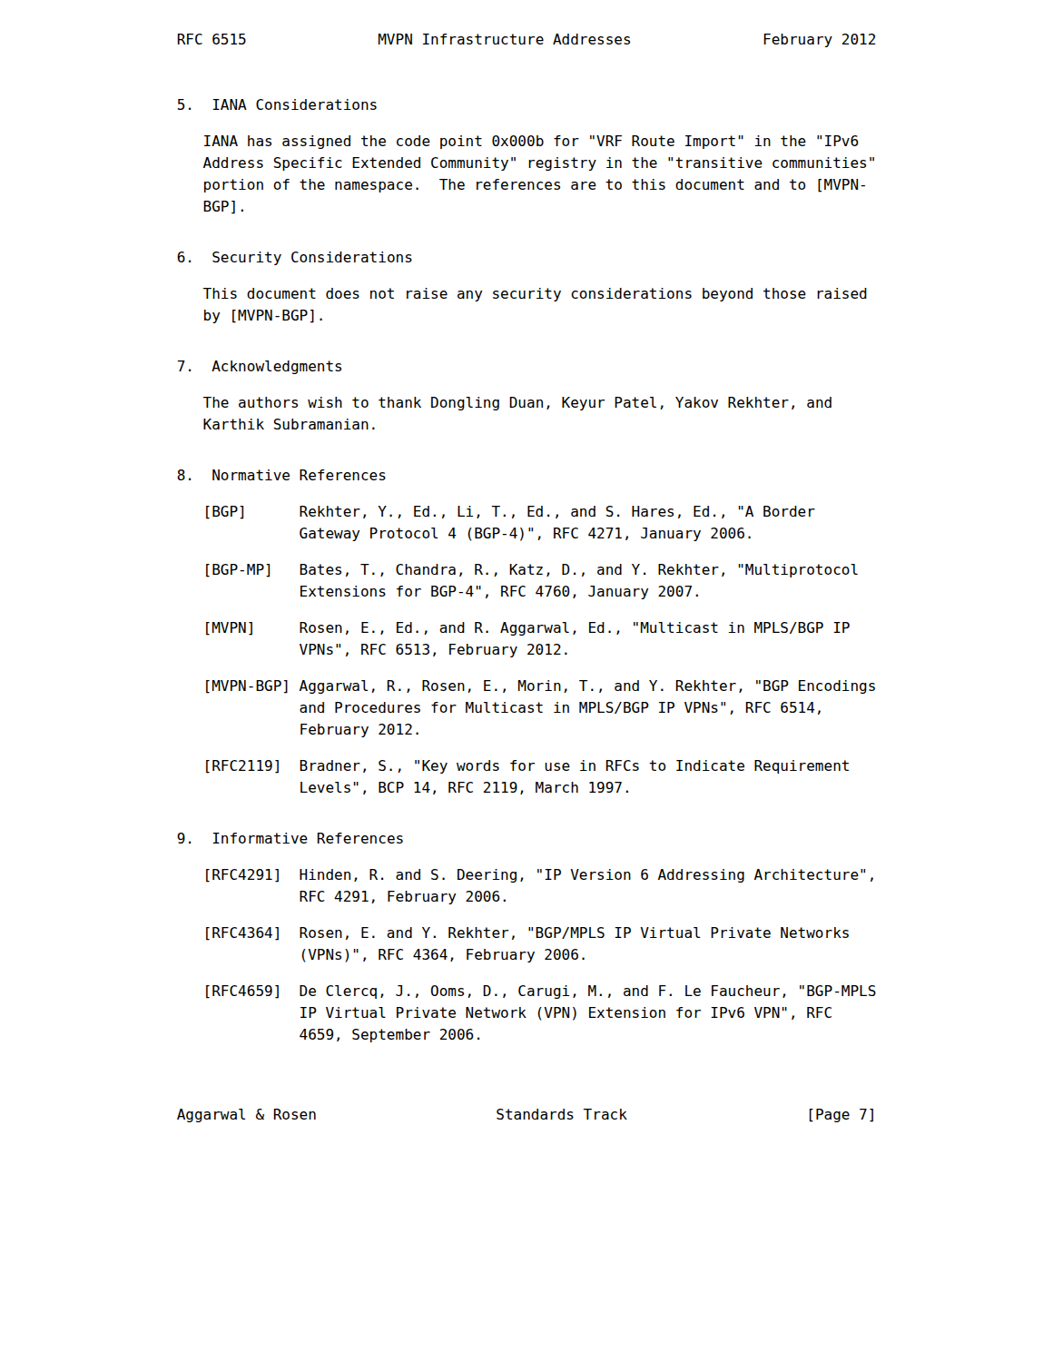RFC 6515 MVPN Infrastructure Addresses February 2012
5. IANA Considerations
IANA has assigned the code point 0x000b for "VRF Route Import" in the "IPv6 Address Specific Extended Community" registry in the "transitive communities" portion of the namespace. The references are to this document and to [MVPN-BGP].
6. Security Considerations
This document does not raise any security considerations beyond those raised by [MVPN-BGP].
7. Acknowledgments
The authors wish to thank Dongling Duan, Keyur Patel, Yakov Rekhter, and Karthik Subramanian.
8. Normative References
[BGP]
Rekhter, Y., Ed., Li, T., Ed., and S. Hares, Ed., "A Border Gateway Protocol 4 (BGP-4)", RFC 4271, January 2006.
[BGP-MP]
Bates, T., Chandra, R., Katz, D., and Y. Rekhter, "Multiprotocol Extensions for BGP-4", RFC 4760, January 2007.
[MVPN]
Rosen, E., Ed., and R. Aggarwal, Ed., "Multicast in MPLS/BGP IP VPNs", RFC 6513, February 2012.
[MVPN-BGP]
Aggarwal, R., Rosen, E., Morin, T., and Y. Rekhter, "BGP Encodings and Procedures for Multicast in MPLS/BGP IP VPNs", RFC 6514, February 2012.
[RFC2119]
Bradner, S., "Key words for use in RFCs to Indicate Requirement Levels", BCP 14, RFC 2119, March 1997.
9. Informative References
[RFC4291]
Hinden, R. and S. Deering, "IP Version 6 Addressing Architecture", RFC 4291, February 2006.
[RFC4364]
Rosen, E. and Y. Rekhter, "BGP/MPLS IP Virtual Private Networks (VPNs)", RFC 4364, February 2006.
[RFC4659]
De Clercq, J., Ooms, D., Carugi, M., and F. Le Faucheur, "BGP-MPLS IP Virtual Private Network (VPN) Extension for IPv6 VPN", RFC 4659, September 2006.
Aggarwal & Rosen Standards Track [Page 7]